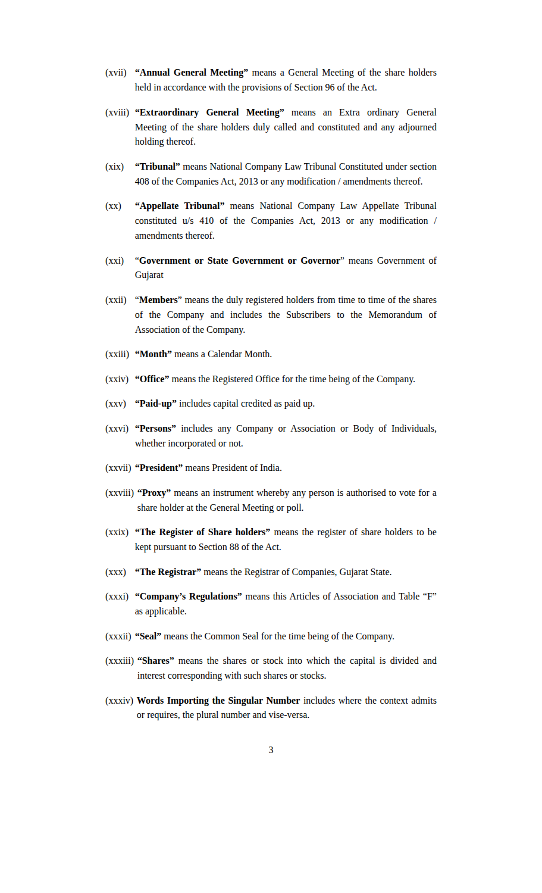(xvii) “Annual General Meeting” means a General Meeting of the share holders held in accordance with the provisions of Section 96 of the Act.
(xviii) “Extraordinary General Meeting” means an Extra ordinary General Meeting of the share holders duly called and constituted and any adjourned holding thereof.
(xix) “Tribunal” means National Company Law Tribunal Constituted under section 408 of the Companies Act, 2013 or any modification / amendments thereof.
(xx) “Appellate Tribunal” means National Company Law Appellate Tribunal constituted u/s 410 of the Companies Act, 2013 or any modification / amendments thereof.
(xxi) “Government or State Government or Governor” means Government of Gujarat
(xxii) “Members” means the duly registered holders from time to time of the shares of the Company and includes the Subscribers to the Memorandum of Association of the Company.
(xxiii) “Month” means a Calendar Month.
(xxiv) “Office” means the Registered Office for the time being of the Company.
(xxv) “Paid-up” includes capital credited as paid up.
(xxvi) “Persons” includes any Company or Association or Body of Individuals, whether incorporated or not.
(xxvii) “President” means President of India.
(xxviii) “Proxy” means an instrument whereby any person is authorised to vote for a share holder at the General Meeting or poll.
(xxix) “The Register of Share holders” means the register of share holders to be kept pursuant to Section 88 of the Act.
(xxx) “The Registrar” means the Registrar of Companies, Gujarat State.
(xxxi) “Company’s Regulations” means this Articles of Association and Table “F” as applicable.
(xxxii) “Seal” means the Common Seal for the time being of the Company.
(xxxiii) “Shares” means the shares or stock into which the capital is divided and interest corresponding with such shares or stocks.
(xxxiv) Words Importing the Singular Number includes where the context admits or requires, the plural number and vise-versa.
3